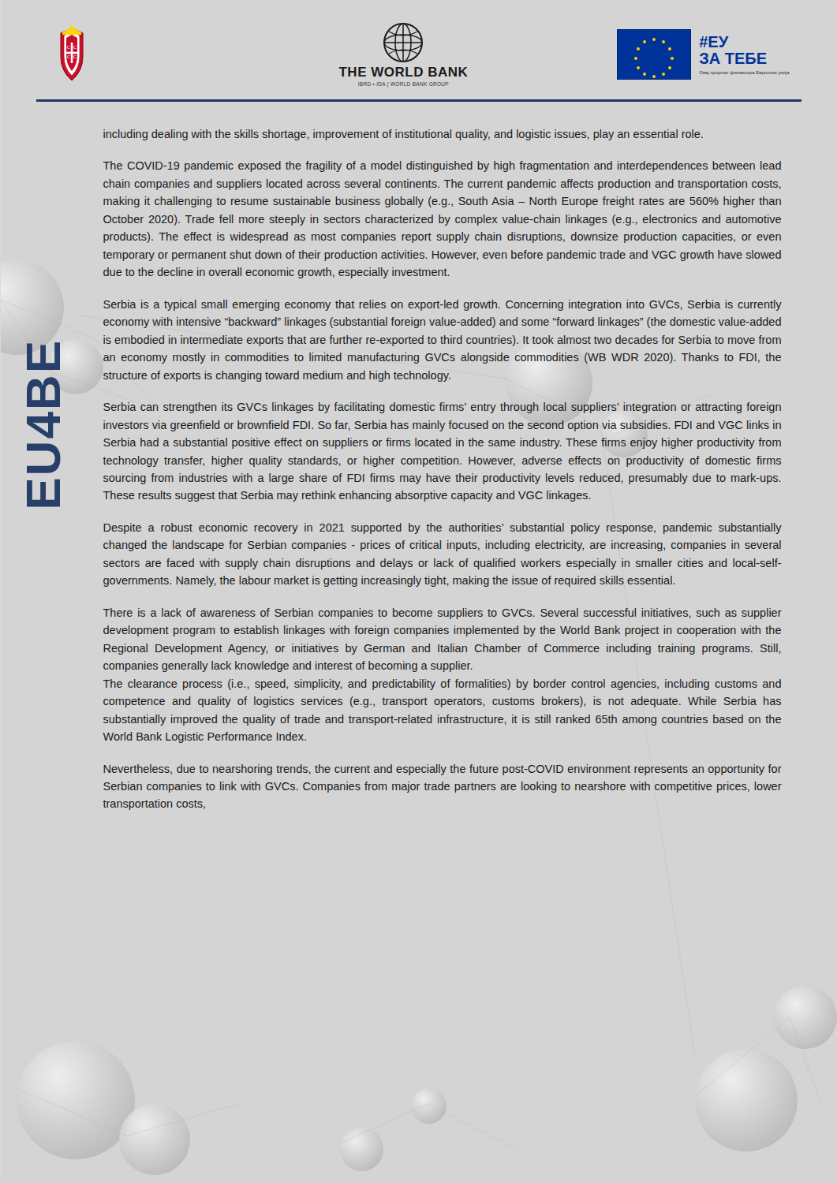C C C C
THE WORLD BANK
IBRD • IDA | WORLD BANK GROUP
#ЕУ
ЗА ТЕБЕ
Овај пројекат финансира Европска унија
EU4BE
including dealing with the skills shortage, improvement of institutional quality, and logistic issues, play an essential role.
The COVID-19 pandemic exposed the fragility of a model distinguished by high fragmentation and interdependences between lead chain companies and suppliers located across several continents. The current pandemic affects production and transportation costs, making it challenging to resume sustainable business globally (e.g., South Asia – North Europe freight rates are 560% higher than October 2020). Trade fell more steeply in sectors characterized by complex value-chain linkages (e.g., electronics and automotive products). The effect is widespread as most companies report supply chain disruptions, downsize production capacities, or even temporary or permanent shut down of their production activities. However, even before pandemic trade and VGC growth have slowed due to the decline in overall economic growth, especially investment.
Serbia is a typical small emerging economy that relies on export-led growth. Concerning integration into GVCs, Serbia is currently economy with intensive “backward” linkages (substantial foreign value-added) and some “forward linkages” (the domestic value-added is embodied in intermediate exports that are further re-exported to third countries). It took almost two decades for Serbia to move from an economy mostly in commodities to limited manufacturing GVCs alongside commodities (WB WDR 2020). Thanks to FDI, the structure of exports is changing toward medium and high technology.
Serbia can strengthen its GVCs linkages by facilitating domestic firms’ entry through local suppliers’ integration or attracting foreign investors via greenfield or brownfield FDI. So far, Serbia has mainly focused on the second option via subsidies. FDI and VGC links in Serbia had a substantial positive effect on suppliers or firms located in the same industry. These firms enjoy higher productivity from technology transfer, higher quality standards, or higher competition. However, adverse effects on productivity of domestic firms sourcing from industries with a large share of FDI firms may have their productivity levels reduced, presumably due to mark-ups. These results suggest that Serbia may rethink enhancing absorptive capacity and VGC linkages.
Despite a robust economic recovery in 2021 supported by the authorities’ substantial policy response, pandemic substantially changed the landscape for Serbian companies - prices of critical inputs, including electricity, are increasing, companies in several sectors are faced with supply chain disruptions and delays or lack of qualified workers especially in smaller cities and local-self-governments. Namely, the labour market is getting increasingly tight, making the issue of required skills essential.
There is a lack of awareness of Serbian companies to become suppliers to GVCs. Several successful initiatives, such as supplier development program to establish linkages with foreign companies implemented by the World Bank project in cooperation with the Regional Development Agency, or initiatives by German and Italian Chamber of Commerce including training programs. Still, companies generally lack knowledge and interest of becoming a supplier.
The clearance process (i.e., speed, simplicity, and predictability of formalities) by border control agencies, including customs and competence and quality of logistics services (e.g., transport operators, customs brokers), is not adequate. While Serbia has substantially improved the quality of trade and transport-related infrastructure, it is still ranked 65th among countries based on the World Bank Logistic Performance Index.
Nevertheless, due to nearshoring trends, the current and especially the future post-COVID environment represents an opportunity for Serbian companies to link with GVCs. Companies from major trade partners are looking to nearshore with competitive prices, lower transportation costs,